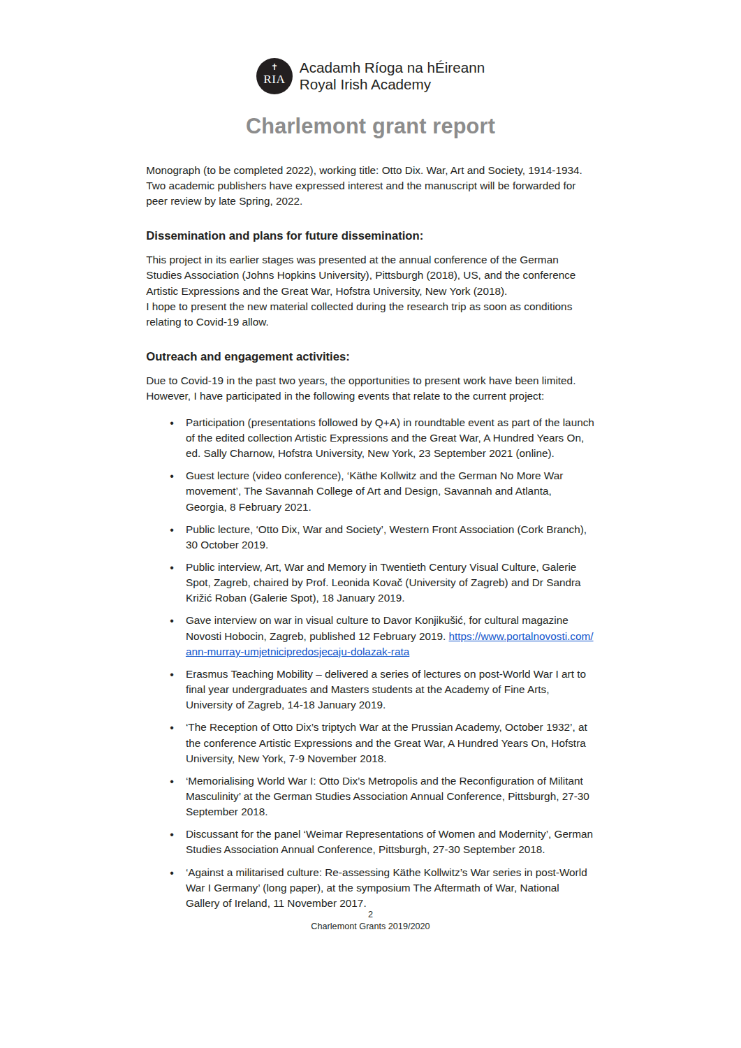✝ RIA
Acadamh Ríoga na hÉireann Royal Irish Academy
Charlemont grant report
Monograph (to be completed 2022), working title: Otto Dix. War, Art and Society, 1914-1934. Two academic publishers have expressed interest and the manuscript will be forwarded for peer review by late Spring, 2022.
Dissemination and plans for future dissemination:
This project in its earlier stages was presented at the annual conference of the German Studies Association (Johns Hopkins University), Pittsburgh (2018), US, and the conference Artistic Expressions and the Great War, Hofstra University, New York (2018).
I hope to present the new material collected during the research trip as soon as conditions relating to Covid-19 allow.
Outreach and engagement activities:
Due to Covid-19 in the past two years, the opportunities to present work have been limited. However, I have participated in the following events that relate to the current project:
Participation (presentations followed by Q+A) in roundtable event as part of the launch of the edited collection Artistic Expressions and the Great War, A Hundred Years On, ed. Sally Charnow, Hofstra University, New York, 23 September 2021 (online).
Guest lecture (video conference), ‘Käthe Kollwitz and the German No More War movement’, The Savannah College of Art and Design, Savannah and Atlanta, Georgia, 8 February 2021.
Public lecture, ‘Otto Dix, War and Society’, Western Front Association (Cork Branch), 30 October 2019.
Public interview, Art, War and Memory in Twentieth Century Visual Culture, Galerie Spot, Zagreb, chaired by Prof. Leonida Kovač (University of Zagreb) and Dr Sandra Križić Roban (Galerie Spot), 18 January 2019.
Gave interview on war in visual culture to Davor Konjikušić, for cultural magazine Novosti Hobocin, Zagreb, published 12 February 2019. https://www.portalnovosti.com/ann-murray-umjetnicipredosjecaju-dolazak-rata
Erasmus Teaching Mobility – delivered a series of lectures on post-World War I art to final year undergraduates and Masters students at the Academy of Fine Arts, University of Zagreb, 14-18 January 2019.
‘The Reception of Otto Dix’s triptych War at the Prussian Academy, October 1932’, at the conference Artistic Expressions and the Great War, A Hundred Years On, Hofstra University, New York, 7-9 November 2018.
‘Memorialising World War I: Otto Dix’s Metropolis and the Reconfiguration of Militant Masculinity’ at the German Studies Association Annual Conference, Pittsburgh, 27-30 September 2018.
Discussant for the panel ‘Weimar Representations of Women and Modernity’, German Studies Association Annual Conference, Pittsburgh, 27-30 September 2018.
‘Against a militarised culture: Re-assessing Käthe Kollwitz’s War series in post-World War I Germany’ (long paper), at the symposium The Aftermath of War, National Gallery of Ireland, 11 November 2017.
2
Charlemont Grants 2019/2020